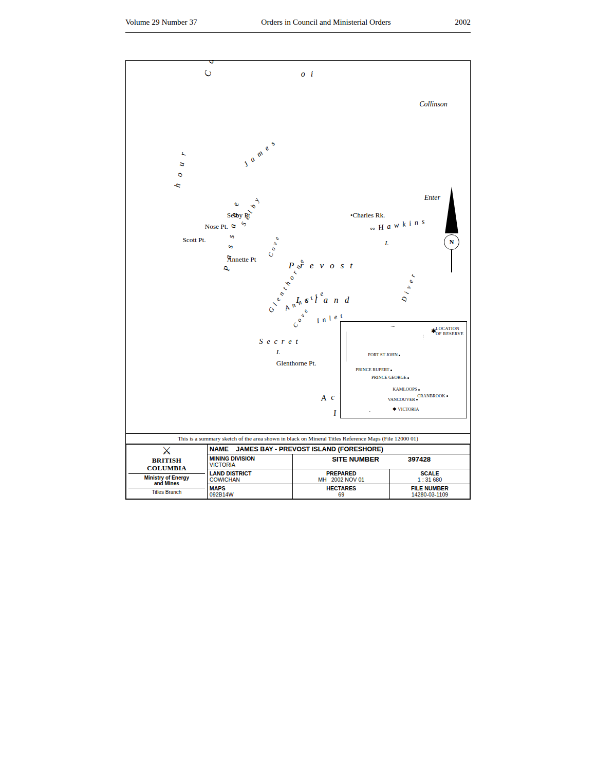Volume 29 Number 37
Orders in Council and Ministerial Orders
2002
C a p t a i n
h o u r
o i
Collinson
Enter
J a m e s
Selby Pt
Nose Pt.
Scott Pt.
S e l b y
Annette Pt
C o v e
P r e v o s t
I s l a n d
P a s s a g e
A n n e t t e
I n l e t
G l e n t h o r n e
C o v e
S e c r e t
I.
Glenthorne Pt.
•Charles Rk.
°°
H a w k i n s
I.
D i v e r
A c l a
I s l
N
✱
LOCATION
OF RESERVE
FORT ST JOHN
PRINCE RUPERT
PRINCE GEORGE
KAMLOOPS
CRANBROOK
VANCOUVER
✱ VICTORIA
This is a summary sketch of the area shown in black on Mineral Titles Reference Maps (File 12000 01)
| ⚔ BRITISH COLUMBIA Ministry of Energy and Mines Titles Branch | NAME JAMES BAY - PREVOST ISLAND (FORESHORE) |
| MINING DIVISION VICTORIA | SITE NUMBER 397428 |
| LAND DISTRICT COWICHAN | PREPARED MH 2002 NOV 01 | SCALE 1 : 31 680 |
| MAPS 092B14W | HECTARES 69 | FILE NUMBER 14280-03-1109 |